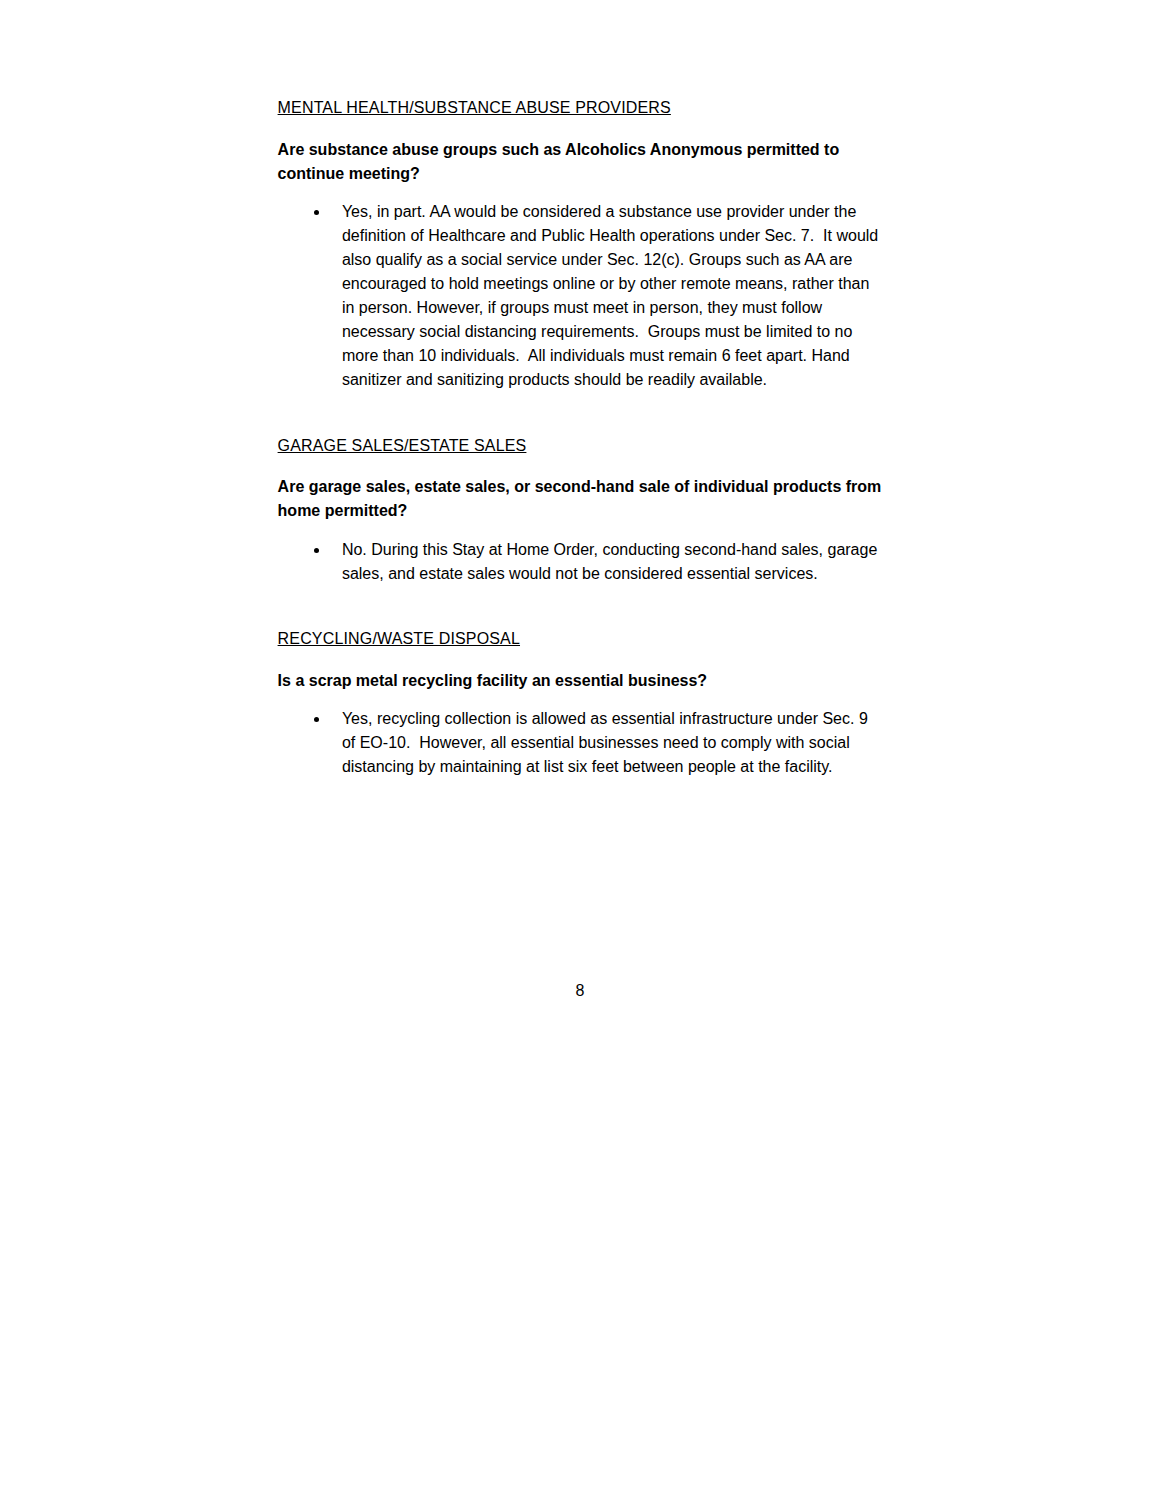MENTAL HEALTH/SUBSTANCE ABUSE PROVIDERS
Are substance abuse groups such as Alcoholics Anonymous permitted to continue meeting?
Yes, in part. AA would be considered a substance use provider under the definition of Healthcare and Public Health operations under Sec. 7. It would also qualify as a social service under Sec. 12(c). Groups such as AA are encouraged to hold meetings online or by other remote means, rather than in person. However, if groups must meet in person, they must follow necessary social distancing requirements. Groups must be limited to no more than 10 individuals. All individuals must remain 6 feet apart. Hand sanitizer and sanitizing products should be readily available.
GARAGE SALES/ESTATE SALES
Are garage sales, estate sales, or second-hand sale of individual products from home permitted?
No. During this Stay at Home Order, conducting second-hand sales, garage sales, and estate sales would not be considered essential services.
RECYCLING/WASTE DISPOSAL
Is a scrap metal recycling facility an essential business?
Yes, recycling collection is allowed as essential infrastructure under Sec. 9 of EO-10. However, all essential businesses need to comply with social distancing by maintaining at list six feet between people at the facility.
8